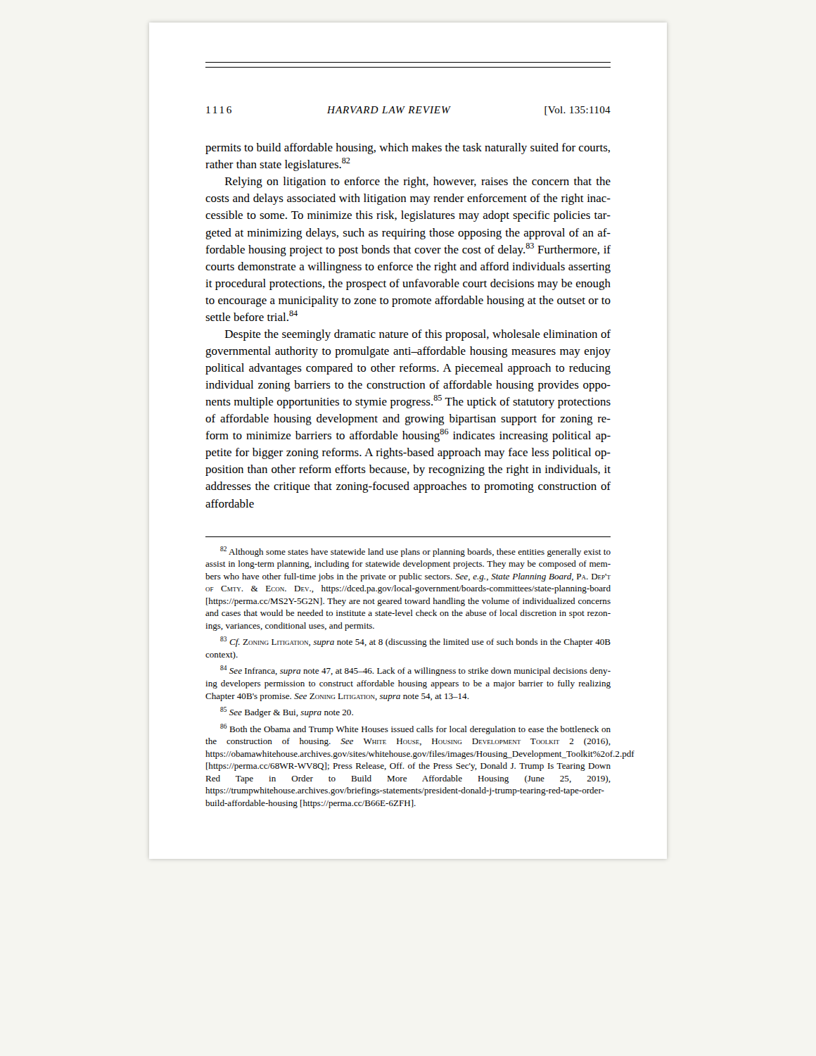1116 HARVARD LAW REVIEW [Vol. 135:1104
permits to build affordable housing, which makes the task naturally suited for courts, rather than state legislatures.82
Relying on litigation to enforce the right, however, raises the concern that the costs and delays associated with litigation may render enforcement of the right inaccessible to some. To minimize this risk, legislatures may adopt specific policies targeted at minimizing delays, such as requiring those opposing the approval of an affordable housing project to post bonds that cover the cost of delay.83 Furthermore, if courts demonstrate a willingness to enforce the right and afford individuals asserting it procedural protections, the prospect of unfavorable court decisions may be enough to encourage a municipality to zone to promote affordable housing at the outset or to settle before trial.84
Despite the seemingly dramatic nature of this proposal, wholesale elimination of governmental authority to promulgate anti–affordable housing measures may enjoy political advantages compared to other reforms. A piecemeal approach to reducing individual zoning barriers to the construction of affordable housing provides opponents multiple opportunities to stymie progress.85 The uptick of statutory protections of affordable housing development and growing bipartisan support for zoning reform to minimize barriers to affordable housing86 indicates increasing political appetite for bigger zoning reforms. A rights-based approach may face less political opposition than other reform efforts because, by recognizing the right in individuals, it addresses the critique that zoning-focused approaches to promoting construction of affordable
82 Although some states have statewide land use plans or planning boards, these entities generally exist to assist in long-term planning, including for statewide development projects. They may be composed of members who have other full-time jobs in the private or public sectors. See, e.g., State Planning Board, Pa. Dep't of Cmty. & Econ. Dev., https://dced.pa.gov/local-government/boards-committees/state-planning-board [https://perma.cc/MS2Y-5G2N]. They are not geared toward handling the volume of individualized concerns and cases that would be needed to institute a state-level check on the abuse of local discretion in spot rezonings, variances, conditional uses, and permits.
83 Cf. Zoning Litigation, supra note 54, at 8 (discussing the limited use of such bonds in the Chapter 40B context).
84 See Infranca, supra note 47, at 845–46. Lack of a willingness to strike down municipal decisions denying developers permission to construct affordable housing appears to be a major barrier to fully realizing Chapter 40B's promise. See Zoning Litigation, supra note 54, at 13–14.
85 See Badger & Bui, supra note 20.
86 Both the Obama and Trump White Houses issued calls for local deregulation to ease the bottleneck on the construction of housing. See White House, Housing Development Toolkit 2 (2016), https://obamawhitehouse.archives.gov/sites/whitehouse.gov/files/images/Housing_Development_Toolkit%2of.2.pdf [https://perma.cc/68WR-WV8Q]; Press Release, Off. of the Press Sec'y, Donald J. Trump Is Tearing Down Red Tape in Order to Build More Affordable Housing (June 25, 2019), https://trumpwhitehouse.archives.gov/briefings-statements/president-donald-j-trump-tearing-red-tape-order-build-affordable-housing [https://perma.cc/B66E-6ZFH].